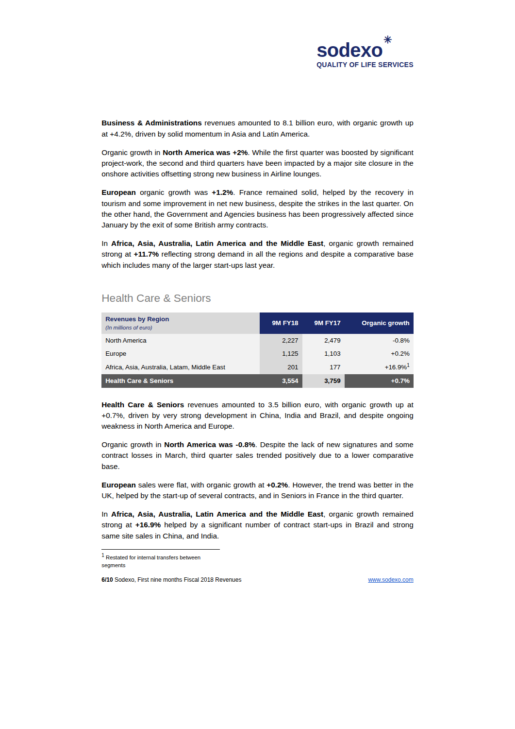sodexo✳ QUALITY OF LIFE SERVICES
Business & Administrations revenues amounted to 8.1 billion euro, with organic growth up at +4.2%, driven by solid momentum in Asia and Latin America.
Organic growth in North America was +2%. While the first quarter was boosted by significant project-work, the second and third quarters have been impacted by a major site closure in the onshore activities offsetting strong new business in Airline lounges.
European organic growth was +1.2%. France remained solid, helped by the recovery in tourism and some improvement in net new business, despite the strikes in the last quarter. On the other hand, the Government and Agencies business has been progressively affected since January by the exit of some British army contracts.
In Africa, Asia, Australia, Latin America and the Middle East, organic growth remained strong at +11.7% reflecting strong demand in all the regions and despite a comparative base which includes many of the larger start-ups last year.
Health Care & Seniors
| Revenues by Region (In millions of euro) | 9M FY18 | 9M FY17 | Organic growth |
| --- | --- | --- | --- |
| North America | 2,227 | 2,479 | -0.8% |
| Europe | 1,125 | 1,103 | +0.2% |
| Africa, Asia, Australia, Latam, Middle East | 201 | 177 | +16.9% 1 |
| Health Care & Seniors | 3,554 | 3,759 | +0.7% |
Health Care & Seniors revenues amounted to 3.5 billion euro, with organic growth up at +0.7%, driven by very strong development in China, India and Brazil, and despite ongoing weakness in North America and Europe.
Organic growth in North America was -0.8%. Despite the lack of new signatures and some contract losses in March, third quarter sales trended positively due to a lower comparative base.
European sales were flat, with organic growth at +0.2%. However, the trend was better in the UK, helped by the start-up of several contracts, and in Seniors in France in the third quarter.
In Africa, Asia, Australia, Latin America and the Middle East, organic growth remained strong at +16.9% helped by a significant number of contract start-ups in Brazil and strong same site sales in China, and India.
1 Restated for internal transfers between segments
6/10 Sodexo, First nine months Fiscal 2018 Revenues
www.sodexo.com